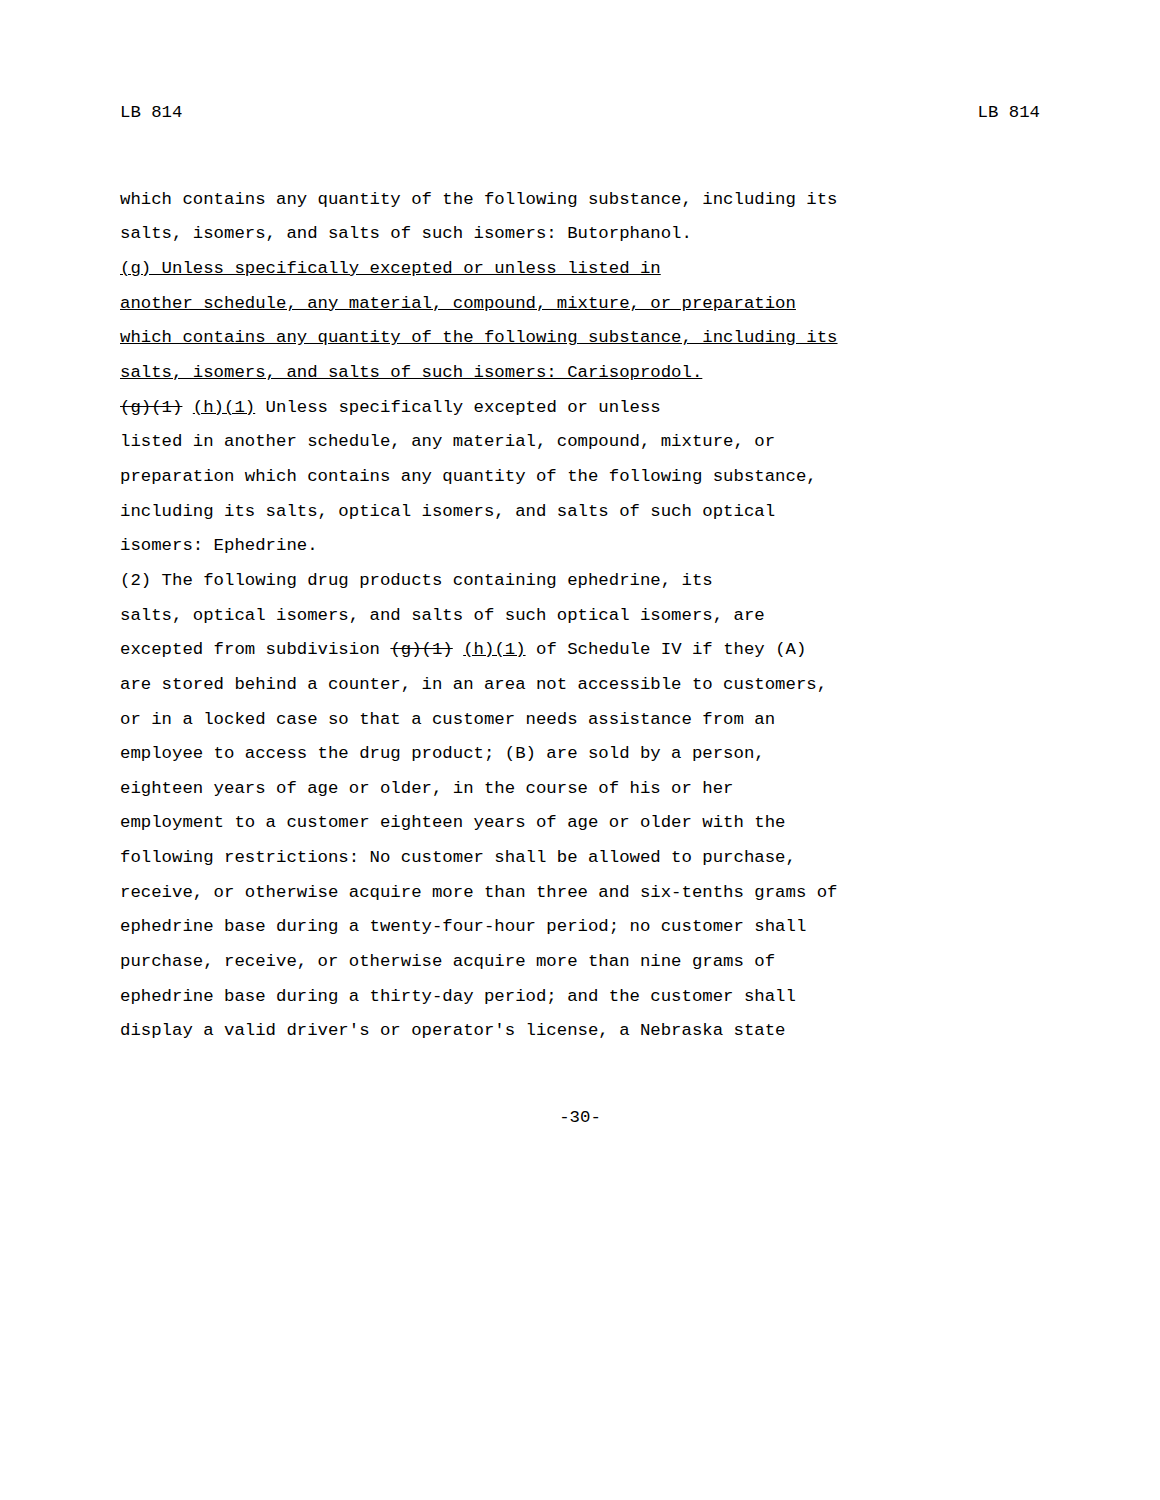LB 814 LB 814
which contains any quantity of the following substance, including its
salts, isomers, and salts of such isomers: Butorphanol.
(g) Unless specifically excepted or unless listed in
another schedule, any material, compound, mixture, or preparation
which contains any quantity of the following substance, including its
salts, isomers, and salts of such isomers: Carisoprodol.
(g)(1) (h)(1) Unless specifically excepted or unless
listed in another schedule, any material, compound, mixture, or
preparation which contains any quantity of the following substance,
including its salts, optical isomers, and salts of such optical
isomers: Ephedrine.
(2) The following drug products containing ephedrine, its
salts, optical isomers, and salts of such optical isomers, are
excepted from subdivision (g)(1) (h)(1) of Schedule IV if they (A)
are stored behind a counter, in an area not accessible to customers,
or in a locked case so that a customer needs assistance from an
employee to access the drug product; (B) are sold by a person,
eighteen years of age or older, in the course of his or her
employment to a customer eighteen years of age or older with the
following restrictions: No customer shall be allowed to purchase,
receive, or otherwise acquire more than three and six-tenths grams of
ephedrine base during a twenty-four-hour period; no customer shall
purchase, receive, or otherwise acquire more than nine grams of
ephedrine base during a thirty-day period; and the customer shall
display a valid driver's or operator's license, a Nebraska state
-30-